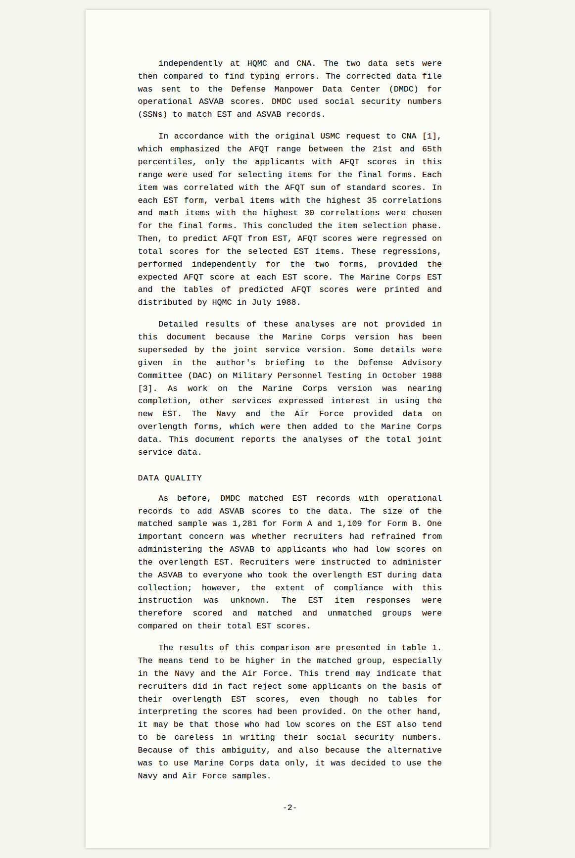independently at HQMC and CNA. The two data sets were then compared to find typing errors. The corrected data file was sent to the Defense Manpower Data Center (DMDC) for operational ASVAB scores. DMDC used social security numbers (SSNs) to match EST and ASVAB records.
In accordance with the original USMC request to CNA [1], which emphasized the AFQT range between the 21st and 65th percentiles, only the applicants with AFQT scores in this range were used for selecting items for the final forms. Each item was correlated with the AFQT sum of standard scores. In each EST form, verbal items with the highest 35 correlations and math items with the highest 30 correlations were chosen for the final forms. This concluded the item selection phase. Then, to predict AFQT from EST, AFQT scores were regressed on total scores for the selected EST items. These regressions, performed independently for the two forms, provided the expected AFQT score at each EST score. The Marine Corps EST and the tables of predicted AFQT scores were printed and distributed by HQMC in July 1988.
Detailed results of these analyses are not provided in this document because the Marine Corps version has been superseded by the joint service version. Some details were given in the author's briefing to the Defense Advisory Committee (DAC) on Military Personnel Testing in October 1988 [3]. As work on the Marine Corps version was nearing completion, other services expressed interest in using the new EST. The Navy and the Air Force provided data on overlength forms, which were then added to the Marine Corps data. This document reports the analyses of the total joint service data.
DATA QUALITY
As before, DMDC matched EST records with operational records to add ASVAB scores to the data. The size of the matched sample was 1,281 for Form A and 1,109 for Form B. One important concern was whether recruiters had refrained from administering the ASVAB to applicants who had low scores on the overlength EST. Recruiters were instructed to administer the ASVAB to everyone who took the overlength EST during data collection; however, the extent of compliance with this instruction was unknown. The EST item responses were therefore scored and matched and unmatched groups were compared on their total EST scores.
The results of this comparison are presented in table 1. The means tend to be higher in the matched group, especially in the Navy and the Air Force. This trend may indicate that recruiters did in fact reject some applicants on the basis of their overlength EST scores, even though no tables for interpreting the scores had been provided. On the other hand, it may be that those who had low scores on the EST also tend to be careless in writing their social security numbers. Because of this ambiguity, and also because the alternative was to use Marine Corps data only, it was decided to use the Navy and Air Force samples.
-2-